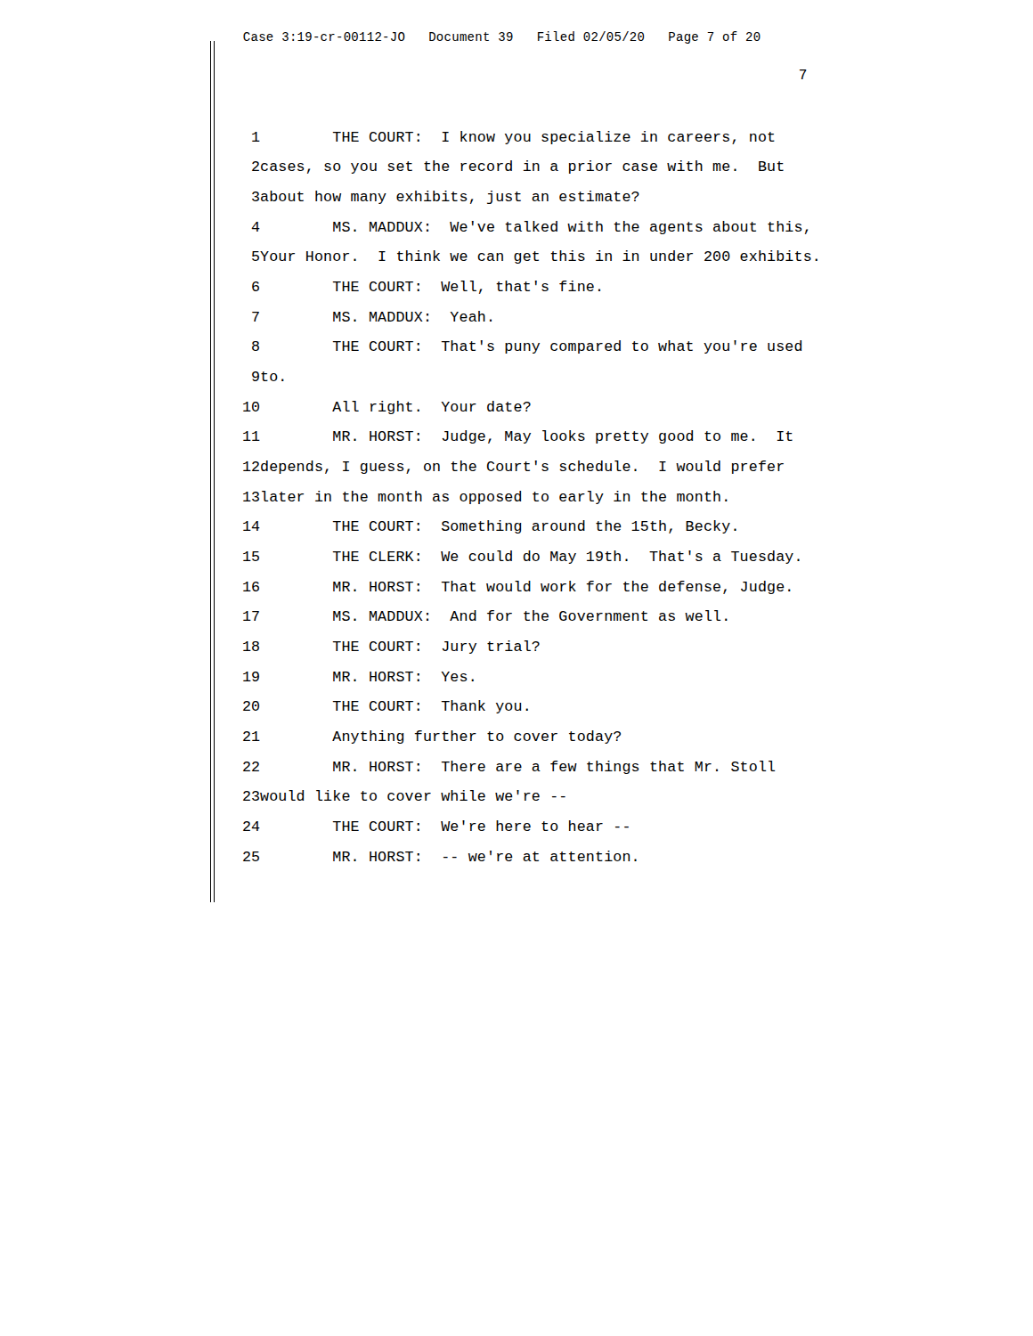Case 3:19-cr-00112-JO Document 39 Filed 02/05/20 Page 7 of 20
7
| 1 | THE COURT: I know you specialize in careers, not |
| 2 | cases, so you set the record in a prior case with me. But |
| 3 | about how many exhibits, just an estimate? |
| 4 | MS. MADDUX: We've talked with the agents about this, |
| 5 | Your Honor. I think we can get this in in under 200 exhibits. |
| 6 | THE COURT: Well, that's fine. |
| 7 | MS. MADDUX: Yeah. |
| 8 | THE COURT: That's puny compared to what you're used |
| 9 | to. |
| 10 | All right. Your date? |
| 11 | MR. HORST: Judge, May looks pretty good to me. It |
| 12 | depends, I guess, on the Court's schedule. I would prefer |
| 13 | later in the month as opposed to early in the month. |
| 14 | THE COURT: Something around the 15th, Becky. |
| 15 | THE CLERK: We could do May 19th. That's a Tuesday. |
| 16 | MR. HORST: That would work for the defense, Judge. |
| 17 | MS. MADDUX: And for the Government as well. |
| 18 | THE COURT: Jury trial? |
| 19 | MR. HORST: Yes. |
| 20 | THE COURT: Thank you. |
| 21 | Anything further to cover today? |
| 22 | MR. HORST: There are a few things that Mr. Stoll |
| 23 | would like to cover while we're -- |
| 24 | THE COURT: We're here to hear -- |
| 25 | MR. HORST: -- we're at attention. |